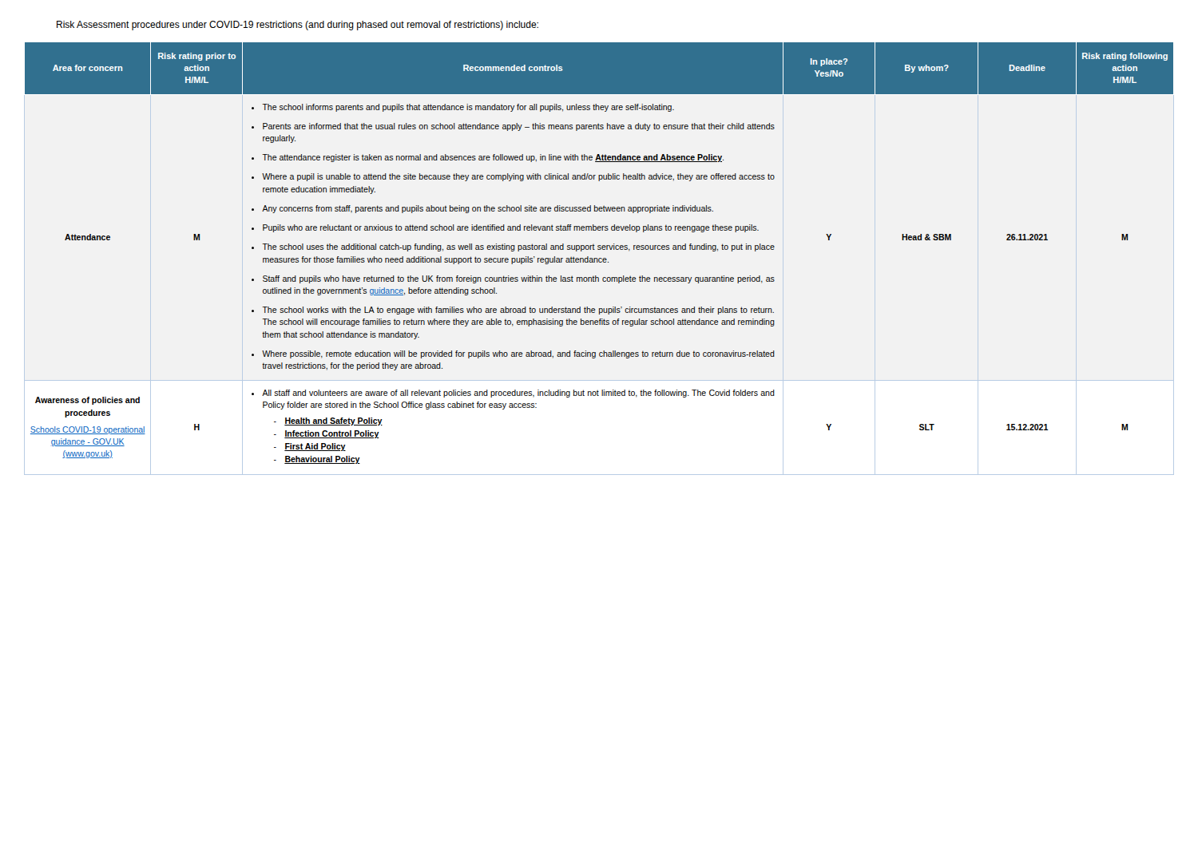Risk Assessment procedures under COVID-19 restrictions (and during phased out removal of restrictions) include:
| Area for concern | Risk rating prior to action H/M/L | Recommended controls | In place? Yes/No | By whom? | Deadline | Risk rating following action H/M/L |
| --- | --- | --- | --- | --- | --- | --- |
| Attendance | M | The school informs parents and pupils that attendance is mandatory for all pupils, unless they are self-isolating. Parents are informed that the usual rules on school attendance apply – this means parents have a duty to ensure that their child attends regularly. The attendance register is taken as normal and absences are followed up, in line with the Attendance and Absence Policy . Where a pupil is unable to attend the site because they are complying with clinical and/or public health advice, they are offered access to remote education immediately. Any concerns from staff, parents and pupils about being on the school site are discussed between appropriate individuals. Pupils who are reluctant or anxious to attend school are identified and relevant staff members develop plans to reengage these pupils. The school uses the additional catch-up funding, as well as existing pastoral and support services, resources and funding, to put in place measures for those families who need additional support to secure pupils’ regular attendance. Staff and pupils who have returned to the UK from foreign countries within the last month complete the necessary quarantine period, as outlined in the government’s guidance , before attending school. The school works with the LA to engage with families who are abroad to understand the pupils’ circumstances and their plans to return. The school will encourage families to return where they are able to, emphasising the benefits of regular school attendance and reminding them that school attendance is mandatory. Where possible, remote education will be provided for pupils who are abroad, and facing challenges to return due to coronavirus-related travel restrictions, for the period they are abroad. | Y | Head & SBM | 26.11.2021 | M |
| Awareness of policies and procedures Schools COVID-19 operational guidance - GOV.UK (www.gov.uk) | H | All staff and volunteers are aware of all relevant policies and procedures, including but not limited to, the following. The Covid folders and Policy folder are stored in the School Office glass cabinet for easy access: Health and Safety Policy Infection Control Policy First Aid Policy Behavioural Policy | Y | SLT | 15.12.2021 | M |